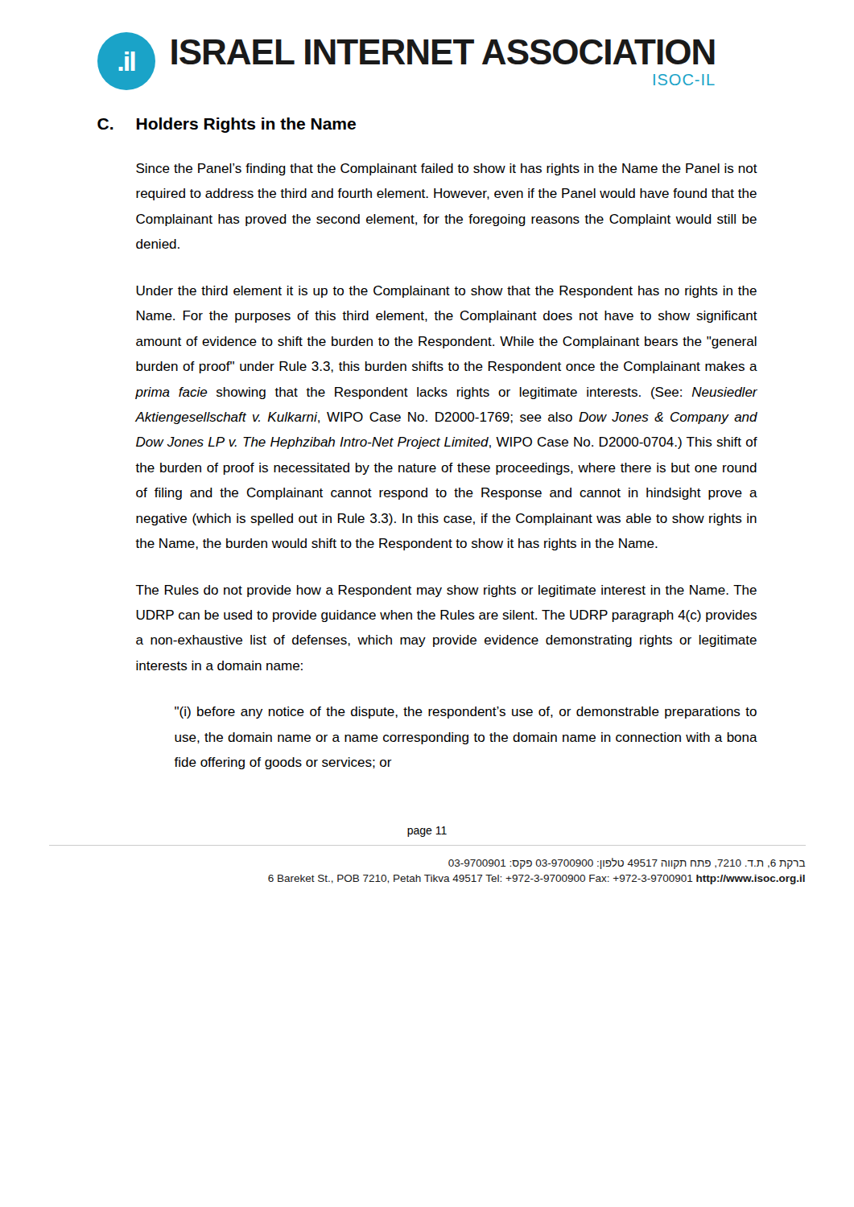.il
ISRAEL INTERNET ASSOCIATION
ISOC-IL
C. Holders Rights in the Name
Since the Panel’s finding that the Complainant failed to show it has rights in the Name the Panel is not required to address the third and fourth element. However, even if the Panel would have found that the Complainant has proved the second element, for the foregoing reasons the Complaint would still be denied.
Under the third element it is up to the Complainant to show that the Respondent has no rights in the Name. For the purposes of this third element, the Complainant does not have to show significant amount of evidence to shift the burden to the Respondent. While the Complainant bears the "general burden of proof" under Rule 3.3, this burden shifts to the Respondent once the Complainant makes a prima facie showing that the Respondent lacks rights or legitimate interests. (See: Neusiedler Aktiengesellschaft v. Kulkarni, WIPO Case No. D2000-1769; see also Dow Jones & Company and Dow Jones LP v. The Hephzibah Intro-Net Project Limited, WIPO Case No. D2000-0704.) This shift of the burden of proof is necessitated by the nature of these proceedings, where there is but one round of filing and the Complainant cannot respond to the Response and cannot in hindsight prove a negative (which is spelled out in Rule 3.3). In this case, if the Complainant was able to show rights in the Name, the burden would shift to the Respondent to show it has rights in the Name.
The Rules do not provide how a Respondent may show rights or legitimate interest in the Name. The UDRP can be used to provide guidance when the Rules are silent. The UDRP paragraph 4(c) provides a non-exhaustive list of defenses, which may provide evidence demonstrating rights or legitimate interests in a domain name:
"(i) before any notice of the dispute, the respondent’s use of, or demonstrable preparations to use, the domain name or a name corresponding to the domain name in connection with a bona fide offering of goods or services; or
page 11
ברקת 6, ת.ד. 7210, פתח תקווה 49517 טלפון: 03-9700900 פקס: 03-9700901
6 Bareket St., POB 7210, Petah Tikva 49517 Tel: +972-3-9700900 Fax: +972-3-9700901 http://www.isoc.org.il